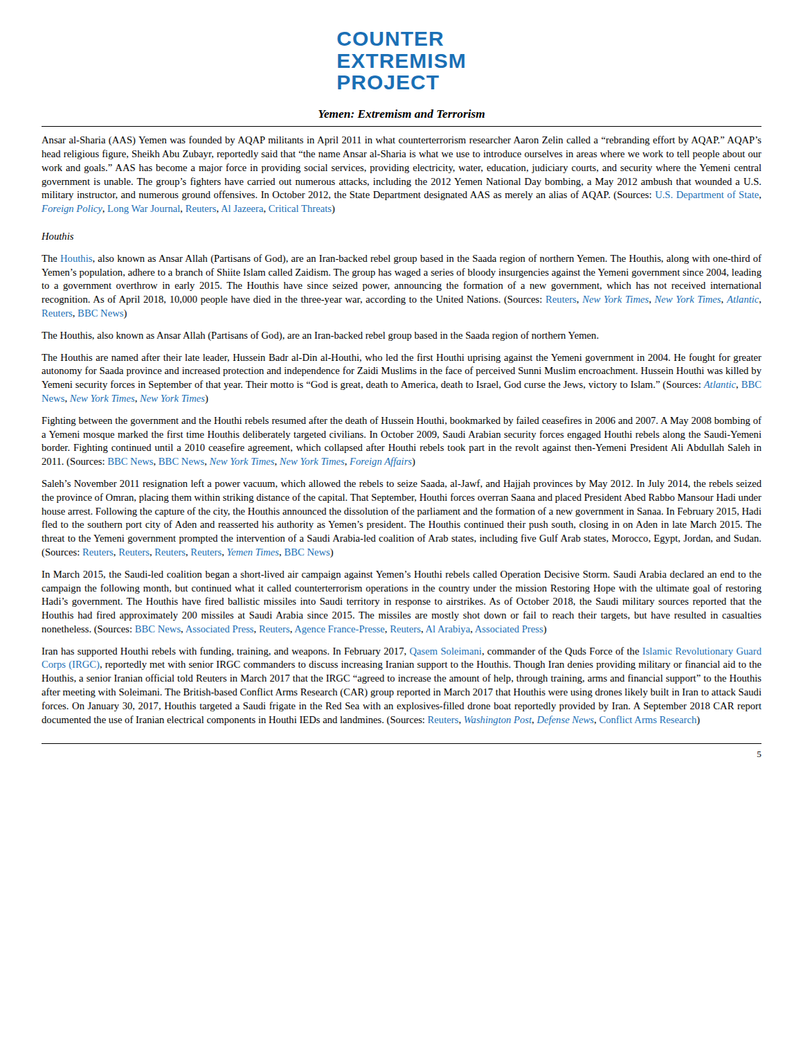COUNTER EXTREMISM PROJECT
Yemen: Extremism and Terrorism
Ansar al-Sharia (AAS) Yemen was founded by AQAP militants in April 2011 in what counterterrorism researcher Aaron Zelin called a “rebranding effort by AQAP.” AQAP’s head religious figure, Sheikh Abu Zubayr, reportedly said that “the name Ansar al-Sharia is what we use to introduce ourselves in areas where we work to tell people about our work and goals.” AAS has become a major force in providing social services, providing electricity, water, education, judiciary courts, and security where the Yemeni central government is unable. The group’s fighters have carried out numerous attacks, including the 2012 Yemen National Day bombing, a May 2012 ambush that wounded a U.S. military instructor, and numerous ground offensives. In October 2012, the State Department designated AAS as merely an alias of AQAP. (Sources: U.S. Department of State, Foreign Policy, Long War Journal, Reuters, Al Jazeera, Critical Threats)
Houthis
The Houthis, also known as Ansar Allah (Partisans of God), are an Iran-backed rebel group based in the Saada region of northern Yemen. The Houthis, along with one-third of Yemen’s population, adhere to a branch of Shiite Islam called Zaidism. The group has waged a series of bloody insurgencies against the Yemeni government since 2004, leading to a government overthrow in early 2015. The Houthis have since seized power, announcing the formation of a new government, which has not received international recognition. As of April 2018, 10,000 people have died in the three-year war, according to the United Nations. (Sources: Reuters, New York Times, New York Times, Atlantic, Reuters, BBC News)
The Houthis, also known as Ansar Allah (Partisans of God), are an Iran-backed rebel group based in the Saada region of northern Yemen.
The Houthis are named after their late leader, Hussein Badr al-Din al-Houthi, who led the first Houthi uprising against the Yemeni government in 2004. He fought for greater autonomy for Saada province and increased protection and independence for Zaidi Muslims in the face of perceived Sunni Muslim encroachment. Hussein Houthi was killed by Yemeni security forces in September of that year. Their motto is “God is great, death to America, death to Israel, God curse the Jews, victory to Islam.” (Sources: Atlantic, BBC News, New York Times, New York Times)
Fighting between the government and the Houthi rebels resumed after the death of Hussein Houthi, bookmarked by failed ceasefires in 2006 and 2007. A May 2008 bombing of a Yemeni mosque marked the first time Houthis deliberately targeted civilians. In October 2009, Saudi Arabian security forces engaged Houthi rebels along the Saudi-Yemeni border. Fighting continued until a 2010 ceasefire agreement, which collapsed after Houthi rebels took part in the revolt against then-Yemeni President Ali Abdullah Saleh in 2011. (Sources: BBC News, BBC News, New York Times, New York Times, Foreign Affairs)
Saleh’s November 2011 resignation left a power vacuum, which allowed the rebels to seize Saada, al-Jawf, and Hajjah provinces by May 2012. In July 2014, the rebels seized the province of Omran, placing them within striking distance of the capital. That September, Houthi forces overran Saana and placed President Abed Rabbo Mansour Hadi under house arrest. Following the capture of the city, the Houthis announced the dissolution of the parliament and the formation of a new government in Sanaa. In February 2015, Hadi fled to the southern port city of Aden and reasserted his authority as Yemen’s president. The Houthis continued their push south, closing in on Aden in late March 2015. The threat to the Yemeni government prompted the intervention of a Saudi Arabia-led coalition of Arab states, including five Gulf Arab states, Morocco, Egypt, Jordan, and Sudan. (Sources: Reuters, Reuters, Reuters, Reuters, Yemen Times, BBC News)
In March 2015, the Saudi-led coalition began a short-lived air campaign against Yemen’s Houthi rebels called Operation Decisive Storm. Saudi Arabia declared an end to the campaign the following month, but continued what it called counterterrorism operations in the country under the mission Restoring Hope with the ultimate goal of restoring Hadi’s government. The Houthis have fired ballistic missiles into Saudi territory in response to airstrikes. As of October 2018, the Saudi military sources reported that the Houthis had fired approximately 200 missiles at Saudi Arabia since 2015. The missiles are mostly shot down or fail to reach their targets, but have resulted in casualties nonetheless. (Sources: BBC News, Associated Press, Reuters, Agence France-Presse, Reuters, Al Arabiya, Associated Press)
Iran has supported Houthi rebels with funding, training, and weapons. In February 2017, Qasem Soleimani, commander of the Quds Force of the Islamic Revolutionary Guard Corps (IRGC), reportedly met with senior IRGC commanders to discuss increasing Iranian support to the Houthis. Though Iran denies providing military or financial aid to the Houthis, a senior Iranian official told Reuters in March 2017 that the IRGC “agreed to increase the amount of help, through training, arms and financial support” to the Houthis after meeting with Soleimani. The British-based Conflict Arms Research (CAR) group reported in March 2017 that Houthis were using drones likely built in Iran to attack Saudi forces. On January 30, 2017, Houthis targeted a Saudi frigate in the Red Sea with an explosives-filled drone boat reportedly provided by Iran. A September 2018 CAR report documented the use of Iranian electrical components in Houthi IEDs and landmines. (Sources: Reuters, Washington Post, Defense News, Conflict Arms Research)
5